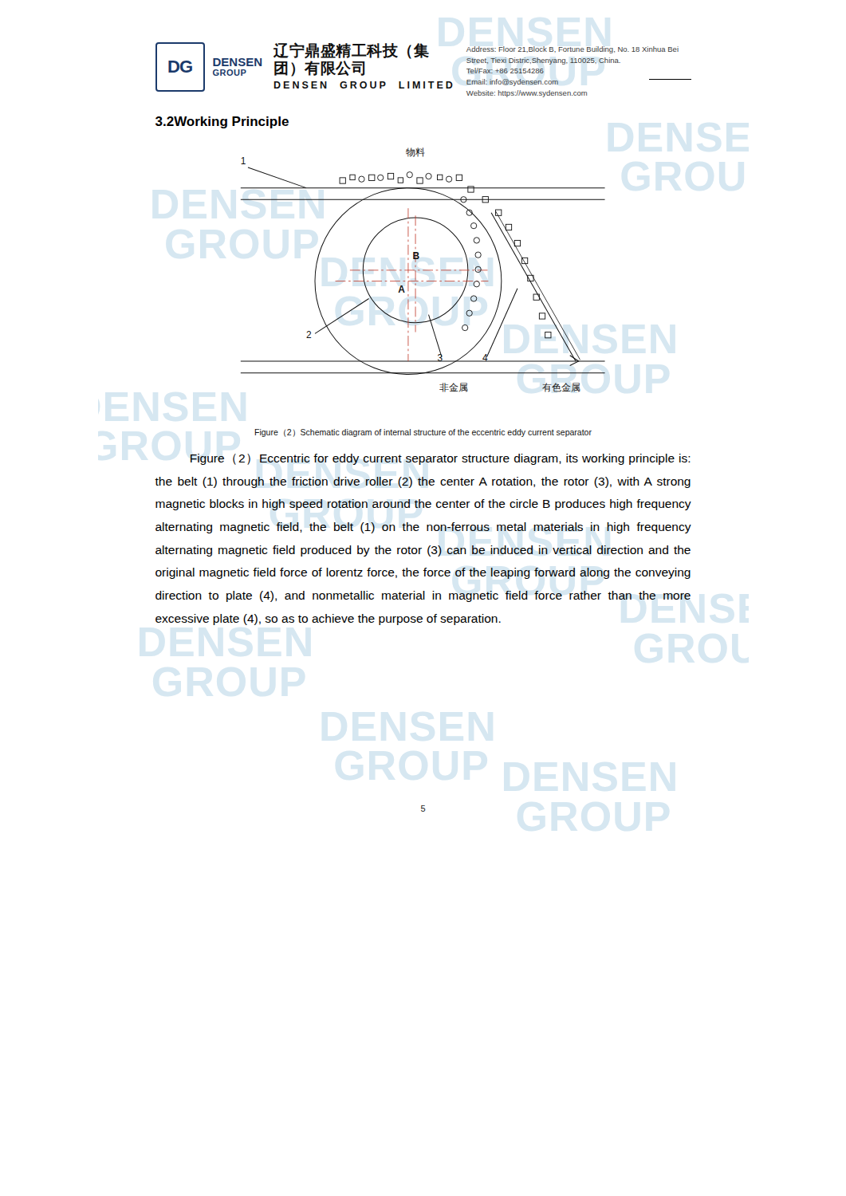DENSEN GROUP
DENSEN GROUP
DENSEN GROUP
DENSEN GROUP
DENSEN GROUP
DENSEN GROUP
DENSEN GROUP
DENSEN GROUP
DENSEN GROUP
DENSEN GROUP
DENSEN GROUP
DENSEN GROUP
DG
DENSENGROUP
辽宁鼎盛精工科技（集团）有限公司
DENSEN GROUP LIMITED
Address: Floor 21,Block B, Fortune Building, No. 18 Xinhua Bei Street, Tiexi Distric,Shenyang, 110025, China.
Tel/Fax: +86 25154286
Email: info@sydensen.com
Website: https://www.sydensen.com
3.2Working Principle
物料 1 B A 2 3 4 非金属 有色金属
Figure（2）Schematic diagram of internal structure of the eccentric eddy current separator
Figure（2）Eccentric for eddy current separator structure diagram, its working principle is: the belt (1) through the friction drive roller (2) the center A rotation, the rotor (3), with A strong magnetic blocks in high speed rotation around the center of the circle B produces high frequency alternating magnetic field, the belt (1) on the non-ferrous metal materials in high frequency alternating magnetic field produced by the rotor (3) can be induced in vertical direction and the original magnetic field force of lorentz force, the force of the leaping forward along the conveying direction to plate (4), and nonmetallic material in magnetic field force rather than the more excessive plate (4), so as to achieve the purpose of separation.
5